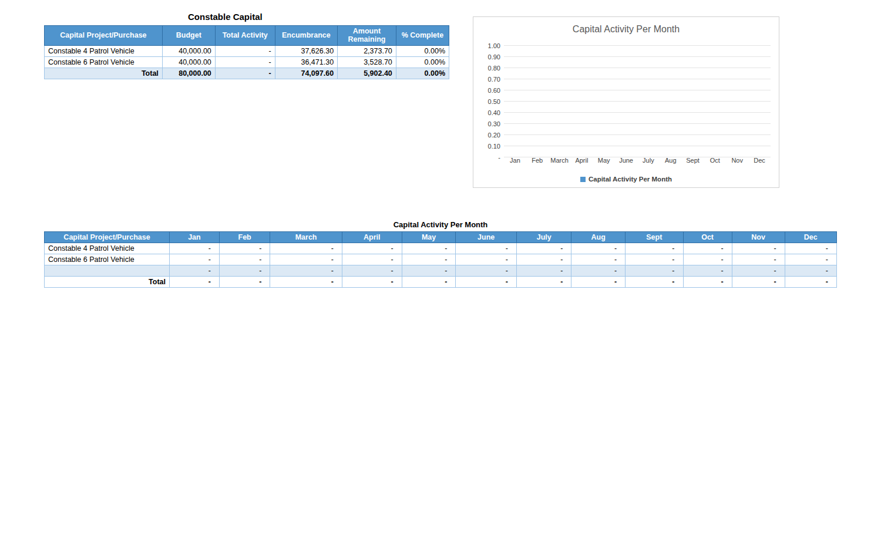Constable Capital
| Capital Project/Purchase | Budget | Total Activity | Encumbrance | Amount Remaining | % Complete |
| --- | --- | --- | --- | --- | --- |
| Constable 4 Patrol Vehicle | 40,000.00 | - | 37,626.30 | 2,373.70 | 0.00% |
| Constable 6 Patrol Vehicle | 40,000.00 | - | 36,471.30 | 3,528.70 | 0.00% |
| Total | 80,000.00 | - | 74,097.60 | 5,902.40 | 0.00% |
Capital Activity Per Month
1.00
0.90
0.80
0.70
0.60
0.50
0.40
0.30
0.20
0.10
-
Jan Feb March April May June July Aug Sept Oct Nov Dec
Capital Activity Per Month
Capital Activity Per Month
| Capital Project/Purchase | Jan | Feb | March | April | May | June | July | Aug | Sept | Oct | Nov | Dec |
| --- | --- | --- | --- | --- | --- | --- | --- | --- | --- | --- | --- | --- |
| Constable 4 Patrol Vehicle | - | - | - | - | - | - | - | - | - | - | - | - |
| Constable 6 Patrol Vehicle | - | - | - | - | - | - | - | - | - | - | - | - |
| | - | - | - | - | - | - | - | - | - | - | - | - |
| Total | - | - | - | - | - | - | - | - | - | - | - | - |